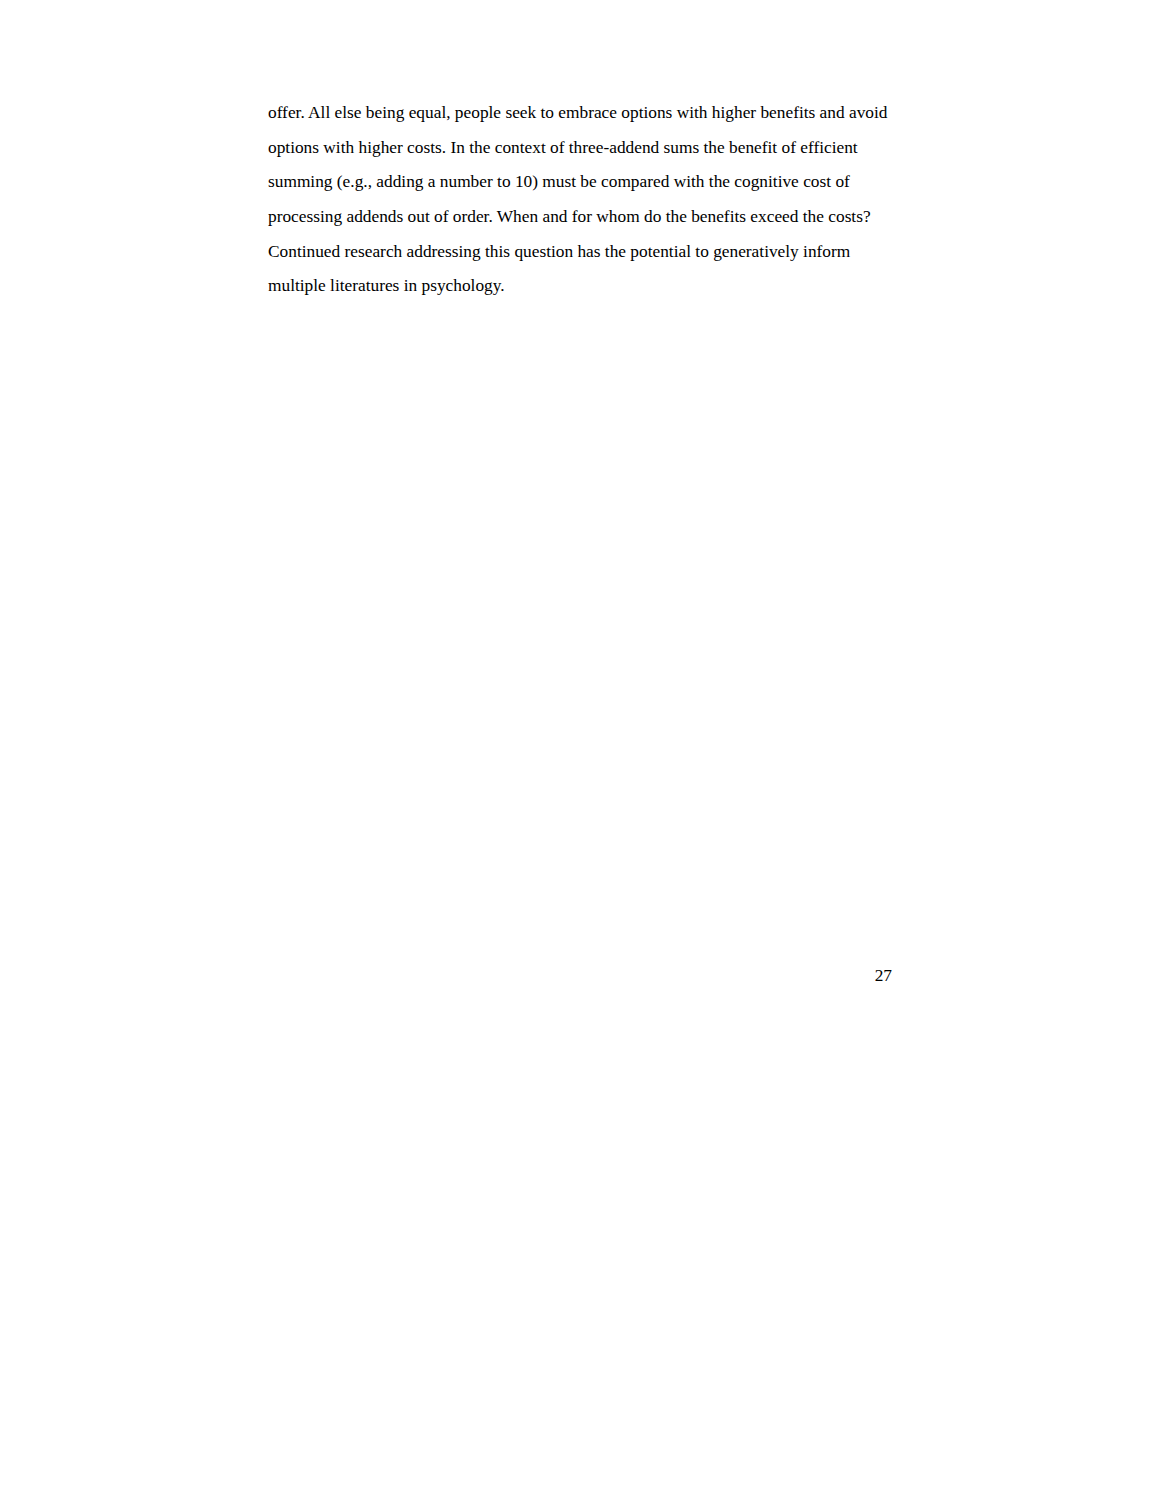offer. All else being equal, people seek to embrace options with higher benefits and avoid options with higher costs. In the context of three-addend sums the benefit of efficient summing (e.g., adding a number to 10) must be compared with the cognitive cost of processing addends out of order. When and for whom do the benefits exceed the costs? Continued research addressing this question has the potential to generatively inform multiple literatures in psychology.
27